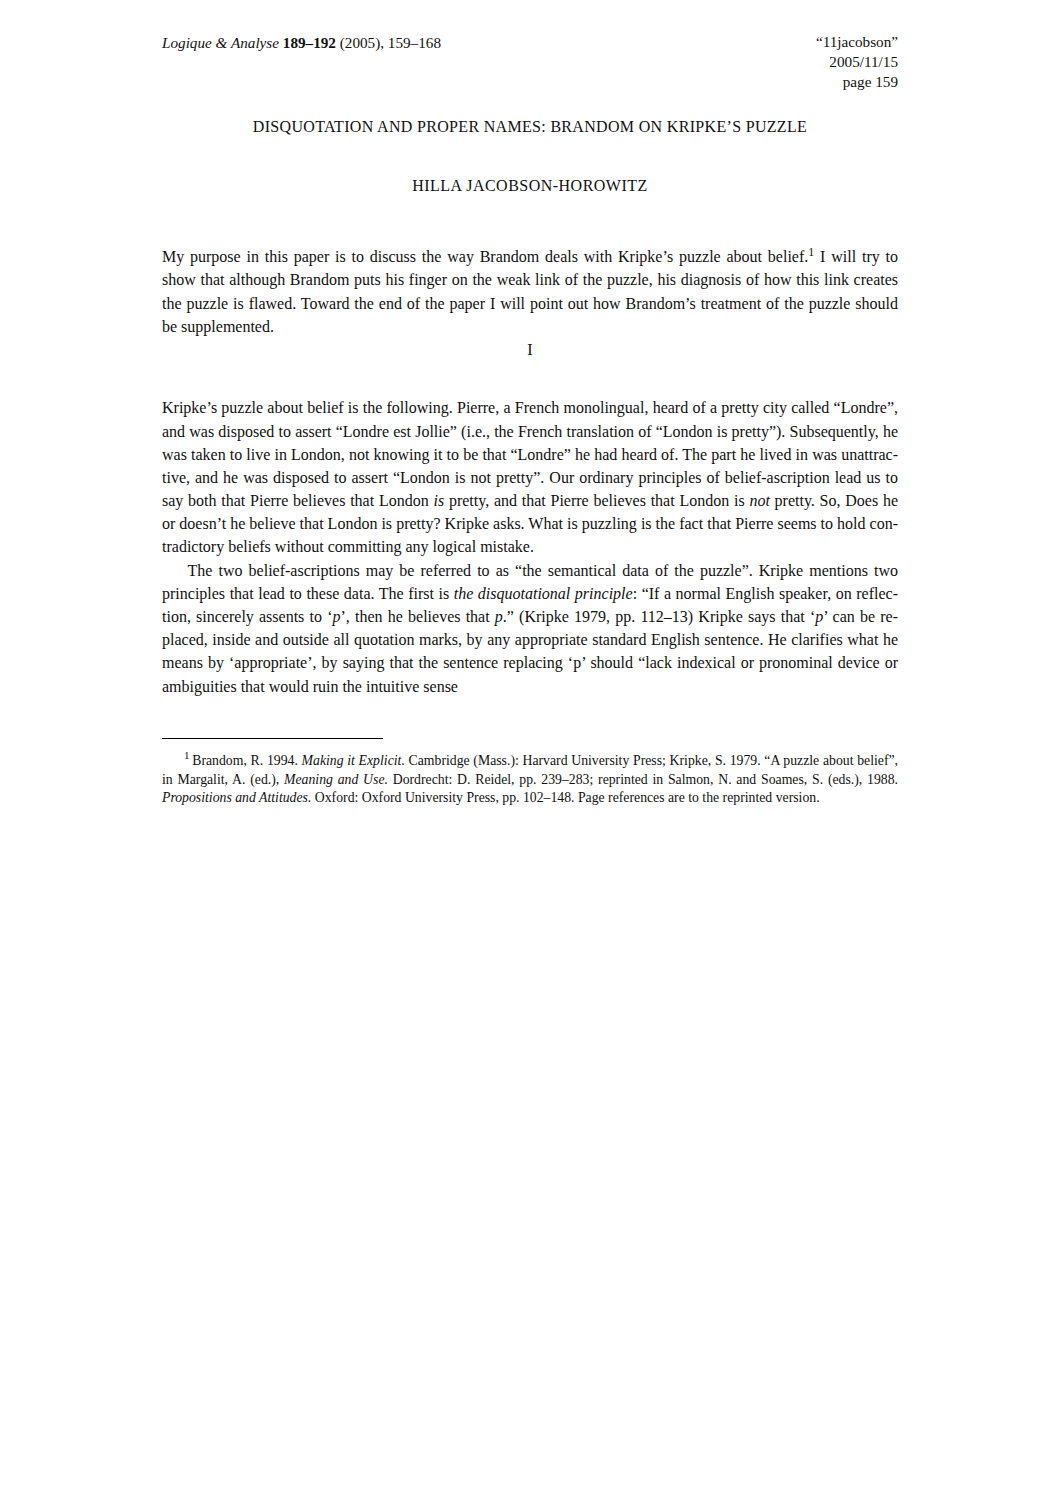“11jacobson”
2005/11/15
page 159
Logique & Analyse 189–192 (2005), 159–168
Disquotation and Proper Names: Brandom on Kripke’s Puzzle
Hilla Jacobson-Horowitz
My purpose in this paper is to discuss the way Brandom deals with Kripke’s puzzle about belief.1 I will try to show that although Brandom puts his finger on the weak link of the puzzle, his diagnosis of how this link creates the puzzle is flawed. Toward the end of the paper I will point out how Brandom’s treatment of the puzzle should be supplemented.
I
Kripke’s puzzle about belief is the following. Pierre, a French monolingual, heard of a pretty city called “Londre”, and was disposed to assert “Londre est Jollie” (i.e., the French translation of “London is pretty”). Subsequently, he was taken to live in London, not knowing it to be that “Londre” he had heard of. The part he lived in was unattractive, and he was disposed to assert “London is not pretty”. Our ordinary principles of belief-ascription lead us to say both that Pierre believes that London is pretty, and that Pierre believes that London is not pretty. So, Does he or doesn’t he believe that London is pretty? Kripke asks. What is puzzling is the fact that Pierre seems to hold contradictory beliefs without committing any logical mistake.
The two belief-ascriptions may be referred to as “the semantical data of the puzzle”. Kripke mentions two principles that lead to these data. The first is the disquotational principle: “If a normal English speaker, on reflection, sincerely assents to ‘p’, then he believes that p.” (Kripke 1979, pp. 112–13) Kripke says that ‘p’ can be replaced, inside and outside all quotation marks, by any appropriate standard English sentence. He clarifies what he means by ‘appropriate’, by saying that the sentence replacing ‘p’ should “lack indexical or pronominal device or ambiguities that would ruin the intuitive sense
1 Brandom, R. 1994. Making it Explicit. Cambridge (Mass.): Harvard University Press; Kripke, S. 1979. “A puzzle about belief”, in Margalit, A. (ed.), Meaning and Use. Dordrecht: D. Reidel, pp. 239–283; reprinted in Salmon, N. and Soames, S. (eds.), 1988. Propositions and Attitudes. Oxford: Oxford University Press, pp. 102–148. Page references are to the reprinted version.